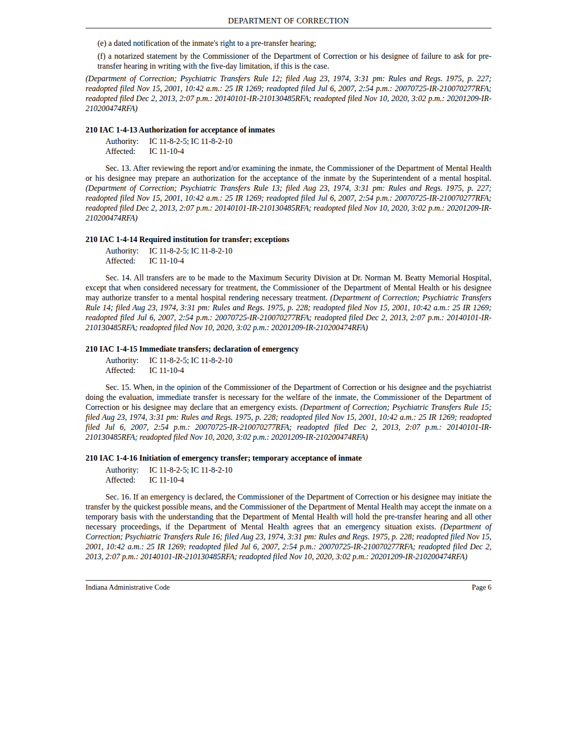DEPARTMENT OF CORRECTION
(e) a dated notification of the inmate's right to a pre-transfer hearing;
(f) a notarized statement by the Commissioner of the Department of Correction or his designee of failure to ask for pre-transfer hearing in writing with the five-day limitation, if this is the case.
(Department of Correction; Psychiatric Transfers Rule 12; filed Aug 23, 1974, 3:31 pm: Rules and Regs. 1975, p. 227; readopted filed Nov 15, 2001, 10:42 a.m.: 25 IR 1269; readopted filed Jul 6, 2007, 2:54 p.m.: 20070725-IR-210070277RFA; readopted filed Dec 2, 2013, 2:07 p.m.: 20140101-IR-210130485RFA; readopted filed Nov 10, 2020, 3:02 p.m.: 20201209-IR-210200474RFA)
210 IAC 1-4-13 Authorization for acceptance of inmates
Authority: IC 11-8-2-5; IC 11-8-2-10
Affected: IC 11-10-4
Sec. 13. After reviewing the report and/or examining the inmate, the Commissioner of the Department of Mental Health or his designee may prepare an authorization for the acceptance of the inmate by the Superintendent of a mental hospital. (Department of Correction; Psychiatric Transfers Rule 13; filed Aug 23, 1974, 3:31 pm: Rules and Regs. 1975, p. 227; readopted filed Nov 15, 2001, 10:42 a.m.: 25 IR 1269; readopted filed Jul 6, 2007, 2:54 p.m.: 20070725-IR-210070277RFA; readopted filed Dec 2, 2013, 2:07 p.m.: 20140101-IR-210130485RFA; readopted filed Nov 10, 2020, 3:02 p.m.: 20201209-IR-210200474RFA)
210 IAC 1-4-14 Required institution for transfer; exceptions
Authority: IC 11-8-2-5; IC 11-8-2-10
Affected: IC 11-10-4
Sec. 14. All transfers are to be made to the Maximum Security Division at Dr. Norman M. Beatty Memorial Hospital, except that when considered necessary for treatment, the Commissioner of the Department of Mental Health or his designee may authorize transfer to a mental hospital rendering necessary treatment. (Department of Correction; Psychiatric Transfers Rule 14; filed Aug 23, 1974, 3:31 pm: Rules and Regs. 1975, p. 228; readopted filed Nov 15, 2001, 10:42 a.m.: 25 IR 1269; readopted filed Jul 6, 2007, 2:54 p.m.: 20070725-IR-210070277RFA; readopted filed Dec 2, 2013, 2:07 p.m.: 20140101-IR-210130485RFA; readopted filed Nov 10, 2020, 3:02 p.m.: 20201209-IR-210200474RFA)
210 IAC 1-4-15 Immediate transfers; declaration of emergency
Authority: IC 11-8-2-5; IC 11-8-2-10
Affected: IC 11-10-4
Sec. 15. When, in the opinion of the Commissioner of the Department of Correction or his designee and the psychiatrist doing the evaluation, immediate transfer is necessary for the welfare of the inmate, the Commissioner of the Department of Correction or his designee may declare that an emergency exists. (Department of Correction; Psychiatric Transfers Rule 15; filed Aug 23, 1974, 3:31 pm: Rules and Regs. 1975, p. 228; readopted filed Nov 15, 2001, 10:42 a.m.: 25 IR 1269; readopted filed Jul 6, 2007, 2:54 p.m.: 20070725-IR-210070277RFA; readopted filed Dec 2, 2013, 2:07 p.m.: 20140101-IR-210130485RFA; readopted filed Nov 10, 2020, 3:02 p.m.: 20201209-IR-210200474RFA)
210 IAC 1-4-16 Initiation of emergency transfer; temporary acceptance of inmate
Authority: IC 11-8-2-5; IC 11-8-2-10
Affected: IC 11-10-4
Sec. 16. If an emergency is declared, the Commissioner of the Department of Correction or his designee may initiate the transfer by the quickest possible means, and the Commissioner of the Department of Mental Health may accept the inmate on a temporary basis with the understanding that the Department of Mental Health will hold the pre-transfer hearing and all other necessary proceedings, if the Department of Mental Health agrees that an emergency situation exists. (Department of Correction; Psychiatric Transfers Rule 16; filed Aug 23, 1974, 3:31 pm: Rules and Regs. 1975, p. 228; readopted filed Nov 15, 2001, 10:42 a.m.: 25 IR 1269; readopted filed Jul 6, 2007, 2:54 p.m.: 20070725-IR-210070277RFA; readopted filed Dec 2, 2013, 2:07 p.m.: 20140101-IR-210130485RFA; readopted filed Nov 10, 2020, 3:02 p.m.: 20201209-IR-210200474RFA)
Indiana Administrative Code Page 6